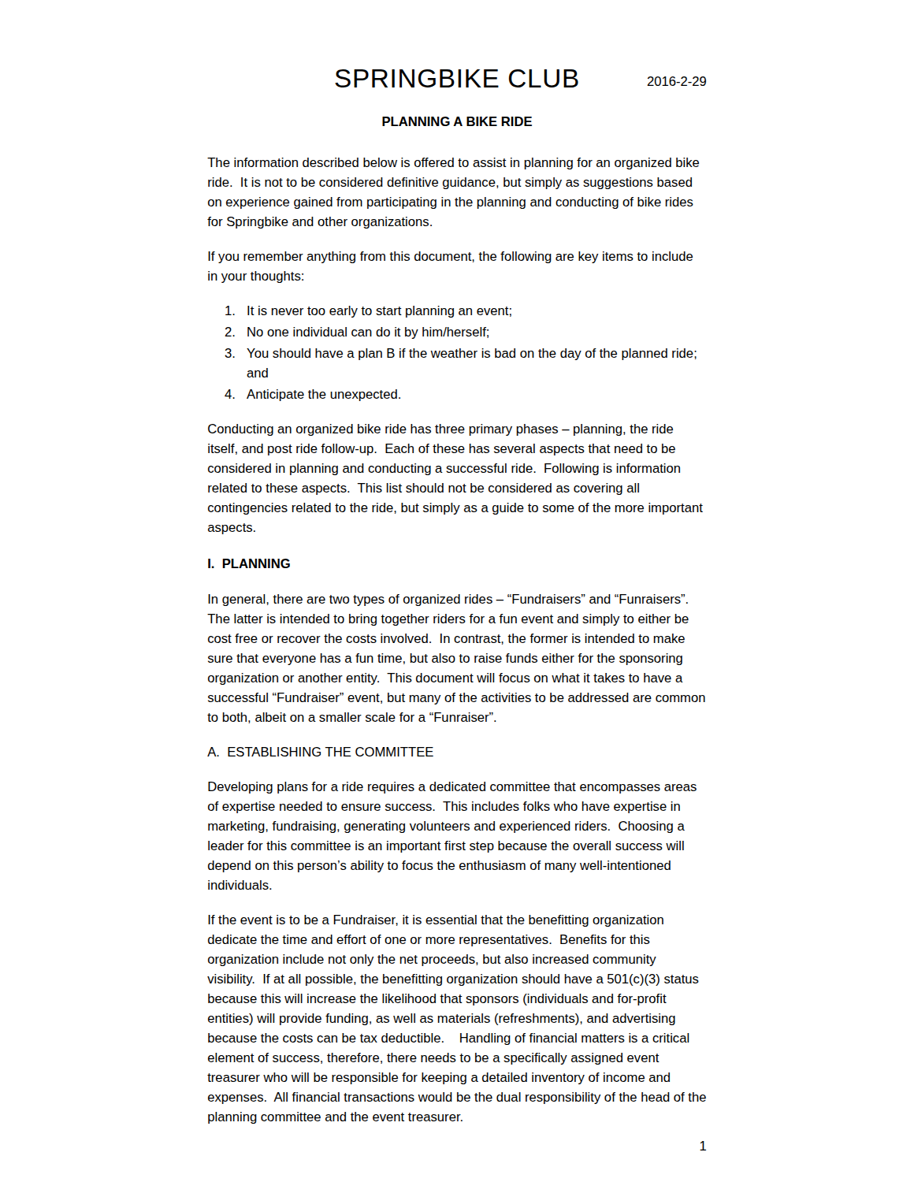2016-2-29
SPRINGBIKE CLUB
PLANNING A BIKE RIDE
The information described below is offered to assist in planning for an organized bike ride. It is not to be considered definitive guidance, but simply as suggestions based on experience gained from participating in the planning and conducting of bike rides for Springbike and other organizations.
If you remember anything from this document, the following are key items to include in your thoughts:
It is never too early to start planning an event;
No one individual can do it by him/herself;
You should have a plan B if the weather is bad on the day of the planned ride; and
Anticipate the unexpected.
Conducting an organized bike ride has three primary phases – planning, the ride itself, and post ride follow-up. Each of these has several aspects that need to be considered in planning and conducting a successful ride. Following is information related to these aspects. This list should not be considered as covering all contingencies related to the ride, but simply as a guide to some of the more important aspects.
I. PLANNING
In general, there are two types of organized rides – “Fundraisers” and “Funraisers”. The latter is intended to bring together riders for a fun event and simply to either be cost free or recover the costs involved. In contrast, the former is intended to make sure that everyone has a fun time, but also to raise funds either for the sponsoring organization or another entity. This document will focus on what it takes to have a successful “Fundraiser” event, but many of the activities to be addressed are common to both, albeit on a smaller scale for a “Funraiser”.
A. ESTABLISHING THE COMMITTEE
Developing plans for a ride requires a dedicated committee that encompasses areas of expertise needed to ensure success. This includes folks who have expertise in marketing, fundraising, generating volunteers and experienced riders. Choosing a leader for this committee is an important first step because the overall success will depend on this person’s ability to focus the enthusiasm of many well-intentioned individuals.
If the event is to be a Fundraiser, it is essential that the benefitting organization dedicate the time and effort of one or more representatives. Benefits for this organization include not only the net proceeds, but also increased community visibility. If at all possible, the benefitting organization should have a 501(c)(3) status because this will increase the likelihood that sponsors (individuals and for-profit entities) will provide funding, as well as materials (refreshments), and advertising because the costs can be tax deductible. Handling of financial matters is a critical element of success, therefore, there needs to be a specifically assigned event treasurer who will be responsible for keeping a detailed inventory of income and expenses. All financial transactions would be the dual responsibility of the head of the planning committee and the event treasurer.
1